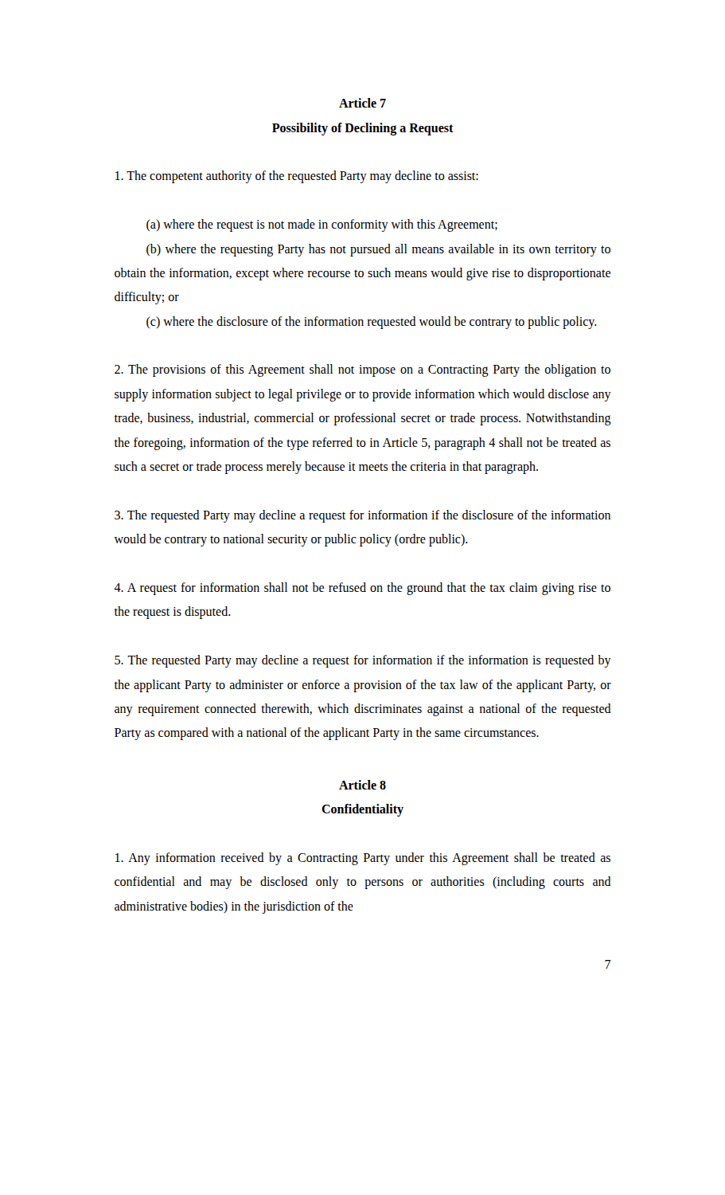Article 7
Possibility of Declining a Request
1. The competent authority of the requested Party may decline to assist:
(a) where the request is not made in conformity with this Agreement;
(b) where the requesting Party has not pursued all means available in its own territory to obtain the information, except where recourse to such means would give rise to disproportionate difficulty; or
(c) where the disclosure of the information requested would be contrary to public policy.
2. The provisions of this Agreement shall not impose on a Contracting Party the obligation to supply information subject to legal privilege or to provide information which would disclose any trade, business, industrial, commercial or professional secret or trade process. Notwithstanding the foregoing, information of the type referred to in Article 5, paragraph 4 shall not be treated as such a secret or trade process merely because it meets the criteria in that paragraph.
3. The requested Party may decline a request for information if the disclosure of the information would be contrary to national security or public policy (ordre public).
4. A request for information shall not be refused on the ground that the tax claim giving rise to the request is disputed.
5. The requested Party may decline a request for information if the information is requested by the applicant Party to administer or enforce a provision of the tax law of the applicant Party, or any requirement connected therewith, which discriminates against a national of the requested Party as compared with a national of the applicant Party in the same circumstances.
Article 8
Confidentiality
1. Any information received by a Contracting Party under this Agreement shall be treated as confidential and may be disclosed only to persons or authorities (including courts and administrative bodies) in the jurisdiction of the
7